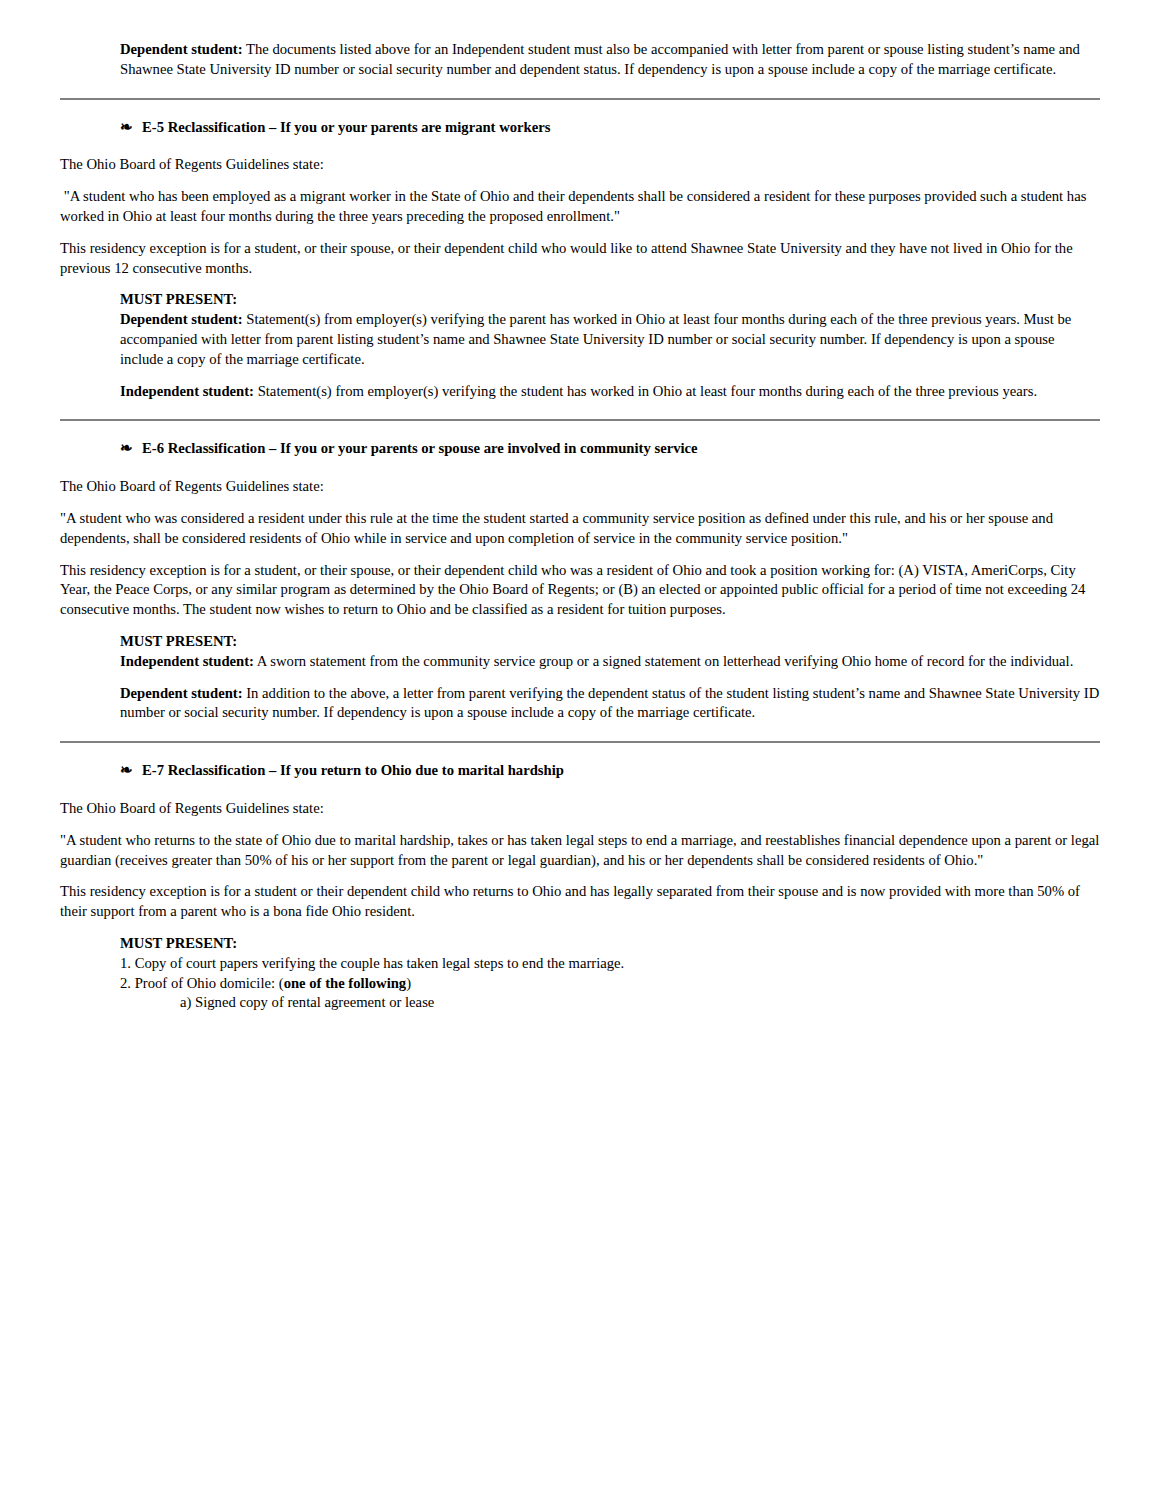Dependent student: The documents listed above for an Independent student must also be accompanied with letter from parent or spouse listing student’s name and Shawnee State University ID number or social security number and dependent status. If dependency is upon a spouse include a copy of the marriage certificate.
❧E-5 Reclassification – If you or your parents are migrant workers
The Ohio Board of Regents Guidelines state:
"A student who has been employed as a migrant worker in the State of Ohio and their dependents shall be considered a resident for these purposes provided such a student has worked in Ohio at least four months during the three years preceding the proposed enrollment."
This residency exception is for a student, or their spouse, or their dependent child who would like to attend Shawnee State University and they have not lived in Ohio for the previous 12 consecutive months.
MUST PRESENT:
Dependent student: Statement(s) from employer(s) verifying the parent has worked in Ohio at least four months during each of the three previous years. Must be accompanied with letter from parent listing student’s name and Shawnee State University ID number or social security number. If dependency is upon a spouse include a copy of the marriage certificate.
Independent student: Statement(s) from employer(s) verifying the student has worked in Ohio at least four months during each of the three previous years.
❧E-6 Reclassification – If you or your parents or spouse are involved in community service
The Ohio Board of Regents Guidelines state:
"A student who was considered a resident under this rule at the time the student started a community service position as defined under this rule, and his or her spouse and dependents, shall be considered residents of Ohio while in service and upon completion of service in the community service position."
This residency exception is for a student, or their spouse, or their dependent child who was a resident of Ohio and took a position working for: (A) VISTA, AmeriCorps, City Year, the Peace Corps, or any similar program as determined by the Ohio Board of Regents; or (B) an elected or appointed public official for a period of time not exceeding 24 consecutive months. The student now wishes to return to Ohio and be classified as a resident for tuition purposes.
MUST PRESENT:
Independent student: A sworn statement from the community service group or a signed statement on letterhead verifying Ohio home of record for the individual.
Dependent student: In addition to the above, a letter from parent verifying the dependent status of the student listing student’s name and Shawnee State University ID number or social security number. If dependency is upon a spouse include a copy of the marriage certificate.
❧E-7 Reclassification – If you return to Ohio due to marital hardship
The Ohio Board of Regents Guidelines state:
"A student who returns to the state of Ohio due to marital hardship, takes or has taken legal steps to end a marriage, and reestablishes financial dependence upon a parent or legal guardian (receives greater than 50% of his or her support from the parent or legal guardian), and his or her dependents shall be considered residents of Ohio."
This residency exception is for a student or their dependent child who returns to Ohio and has legally separated from their spouse and is now provided with more than 50% of their support from a parent who is a bona fide Ohio resident.
MUST PRESENT:
1. Copy of court papers verifying the couple has taken legal steps to end the marriage.
2. Proof of Ohio domicile: (one of the following)
a) Signed copy of rental agreement or lease